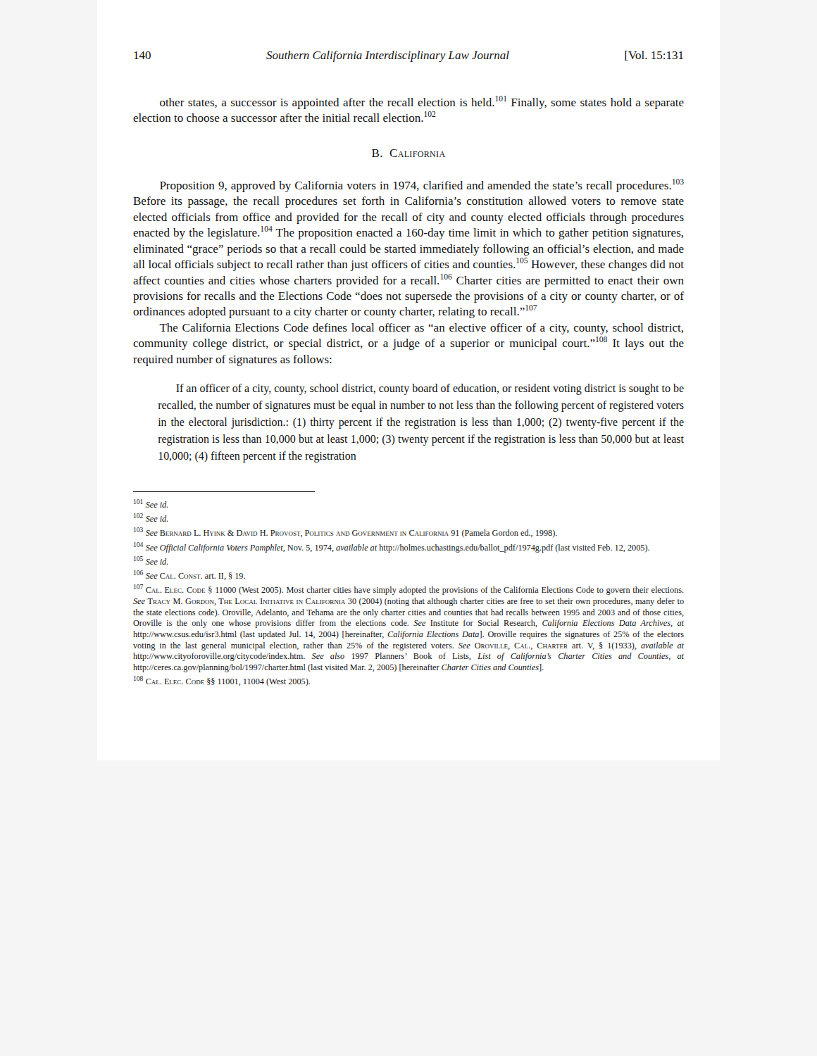140 Southern California Interdisciplinary Law Journal [Vol. 15:131
other states, a successor is appointed after the recall election is held.101 Finally, some states hold a separate election to choose a successor after the initial recall election.102
B. California
Proposition 9, approved by California voters in 1974, clarified and amended the state’s recall procedures.103 Before its passage, the recall procedures set forth in California’s constitution allowed voters to remove state elected officials from office and provided for the recall of city and county elected officials through procedures enacted by the legislature.104 The proposition enacted a 160-day time limit in which to gather petition signatures, eliminated “grace” periods so that a recall could be started immediately following an official’s election, and made all local officials subject to recall rather than just officers of cities and counties.105 However, these changes did not affect counties and cities whose charters provided for a recall.106 Charter cities are permitted to enact their own provisions for recalls and the Elections Code “does not supersede the provisions of a city or county charter, or of ordinances adopted pursuant to a city charter or county charter, relating to recall.”107
The California Elections Code defines local officer as “an elective officer of a city, county, school district, community college district, or special district, or a judge of a superior or municipal court.”108 It lays out the required number of signatures as follows:
If an officer of a city, county, school district, county board of education, or resident voting district is sought to be recalled, the number of signatures must be equal in number to not less than the following percent of registered voters in the electoral jurisdiction.: (1) thirty percent if the registration is less than 1,000; (2) twenty-five percent if the registration is less than 10,000 but at least 1,000; (3) twenty percent if the registration is less than 50,000 but at least 10,000; (4) fifteen percent if the registration
See id.
See id.
See Bernard L. Hyink & David H. Provost, Politics and Government in California 91 (Pamela Gordon ed., 1998).
See Official California Voters Pamphlet, Nov. 5, 1974, available at http://holmes.uchastings.edu/ballot_pdf/1974g.pdf (last visited Feb. 12, 2005).
See id.
See Cal. Const. art. II, § 19.
Cal. Elec. Code § 11000 (West 2005). Most charter cities have simply adopted the provisions of the California Elections Code to govern their elections. See Tracy M. Gordon, The Local Initiative in California 30 (2004) (noting that although charter cities are free to set their own procedures, many defer to the state elections code). Oroville, Adelanto, and Tehama are the only charter cities and counties that had recalls between 1995 and 2003 and of those cities, Oroville is the only one whose provisions differ from the elections code. See Institute for Social Research, California Elections Data Archives, at http://www.csus.edu/isr3.html (last updated Jul. 14, 2004) [hereinafter, California Elections Data]. Oroville requires the signatures of 25% of the electors voting in the last general municipal election, rather than 25% of the registered voters. See Oroville, Cal., Charter art. V, § 1(1933), available at http://www.cityoforoville.org/citycode/index.htm. See also 1997 Planners’ Book of Lists, List of California’s Charter Cities and Counties, at http://ceres.ca.gov/planning/bol/1997/charter.html (last visited Mar. 2, 2005) [hereinafter Charter Cities and Counties].
Cal. Elec. Code §§ 11001, 11004 (West 2005).